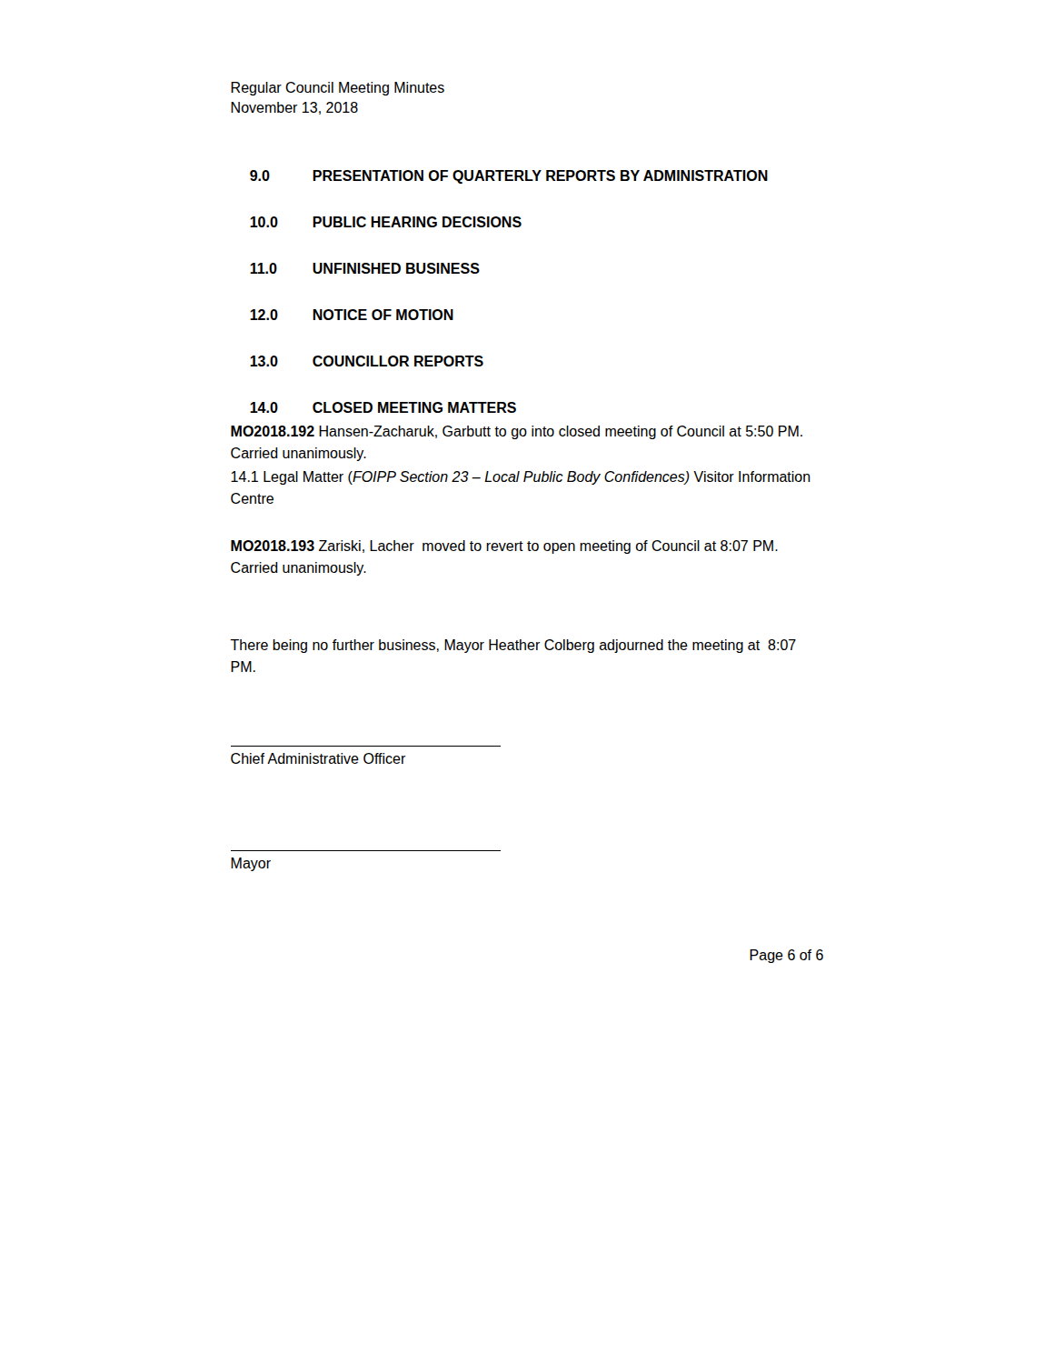Regular Council Meeting Minutes
November 13, 2018
9.0 PRESENTATION OF QUARTERLY REPORTS BY ADMINISTRATION
10.0 PUBLIC HEARING DECISIONS
11.0 UNFINISHED BUSINESS
12.0 NOTICE OF MOTION
13.0 COUNCILLOR REPORTS
14.0 CLOSED MEETING MATTERS
MO2018.192 Hansen-Zacharuk, Garbutt to go into closed meeting of Council at 5:50 PM. Carried unanimously.
14.1 Legal Matter (FOIPP Section 23 – Local Public Body Confidences) Visitor Information Centre
MO2018.193 Zariski, Lacher moved to revert to open meeting of Council at 8:07 PM. Carried unanimously.
There being no further business, Mayor Heather Colberg adjourned the meeting at 8:07 PM.
Chief Administrative Officer
Mayor
Page 6 of 6